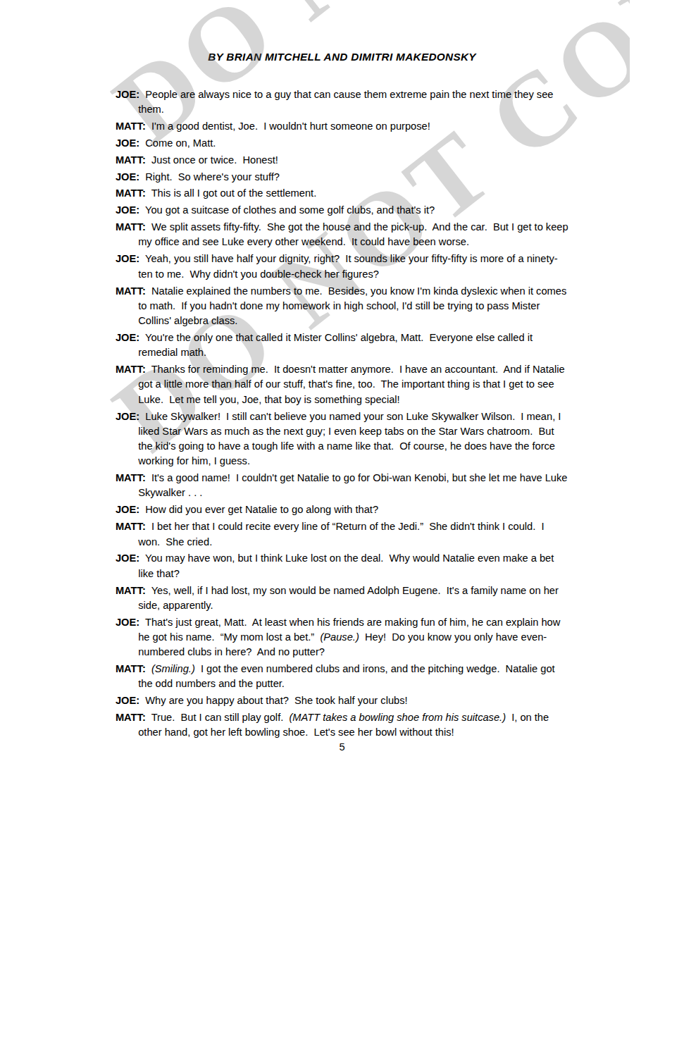DO NOT COPY DO NOT COPY
BY BRIAN MITCHELL AND DIMITRI MAKEDONSKY
JOE: People are always nice to a guy that can cause them extreme pain the next time they see them.
MATT: I'm a good dentist, Joe. I wouldn't hurt someone on purpose!
JOE: Come on, Matt.
MATT: Just once or twice. Honest!
JOE: Right. So where's your stuff?
MATT: This is all I got out of the settlement.
JOE: You got a suitcase of clothes and some golf clubs, and that's it?
MATT: We split assets fifty-fifty. She got the house and the pick-up. And the car. But I get to keep my office and see Luke every other weekend. It could have been worse.
JOE: Yeah, you still have half your dignity, right? It sounds like your fifty-fifty is more of a ninety-ten to me. Why didn't you double-check her figures?
MATT: Natalie explained the numbers to me. Besides, you know I'm kinda dyslexic when it comes to math. If you hadn't done my homework in high school, I'd still be trying to pass Mister Collins' algebra class.
JOE: You're the only one that called it Mister Collins' algebra, Matt. Everyone else called it remedial math.
MATT: Thanks for reminding me. It doesn't matter anymore. I have an accountant. And if Natalie got a little more than half of our stuff, that's fine, too. The important thing is that I get to see Luke. Let me tell you, Joe, that boy is something special!
JOE: Luke Skywalker! I still can't believe you named your son Luke Skywalker Wilson. I mean, I liked Star Wars as much as the next guy; I even keep tabs on the Star Wars chatroom. But the kid's going to have a tough life with a name like that. Of course, he does have the force working for him, I guess.
MATT: It's a good name! I couldn't get Natalie to go for Obi-wan Kenobi, but she let me have Luke Skywalker . . .
JOE: How did you ever get Natalie to go along with that?
MATT: I bet her that I could recite every line of “Return of the Jedi.” She didn't think I could. I won. She cried.
JOE: You may have won, but I think Luke lost on the deal. Why would Natalie even make a bet like that?
MATT: Yes, well, if I had lost, my son would be named Adolph Eugene. It's a family name on her side, apparently.
JOE: That's just great, Matt. At least when his friends are making fun of him, he can explain how he got his name. “My mom lost a bet.” (Pause.) Hey! Do you know you only have even-numbered clubs in here? And no putter?
MATT: (Smiling.) I got the even numbered clubs and irons, and the pitching wedge. Natalie got the odd numbers and the putter.
JOE: Why are you happy about that? She took half your clubs!
MATT: True. But I can still play golf. (MATT takes a bowling shoe from his suitcase.) I, on the other hand, got her left bowling shoe. Let's see her bowl without this!
5